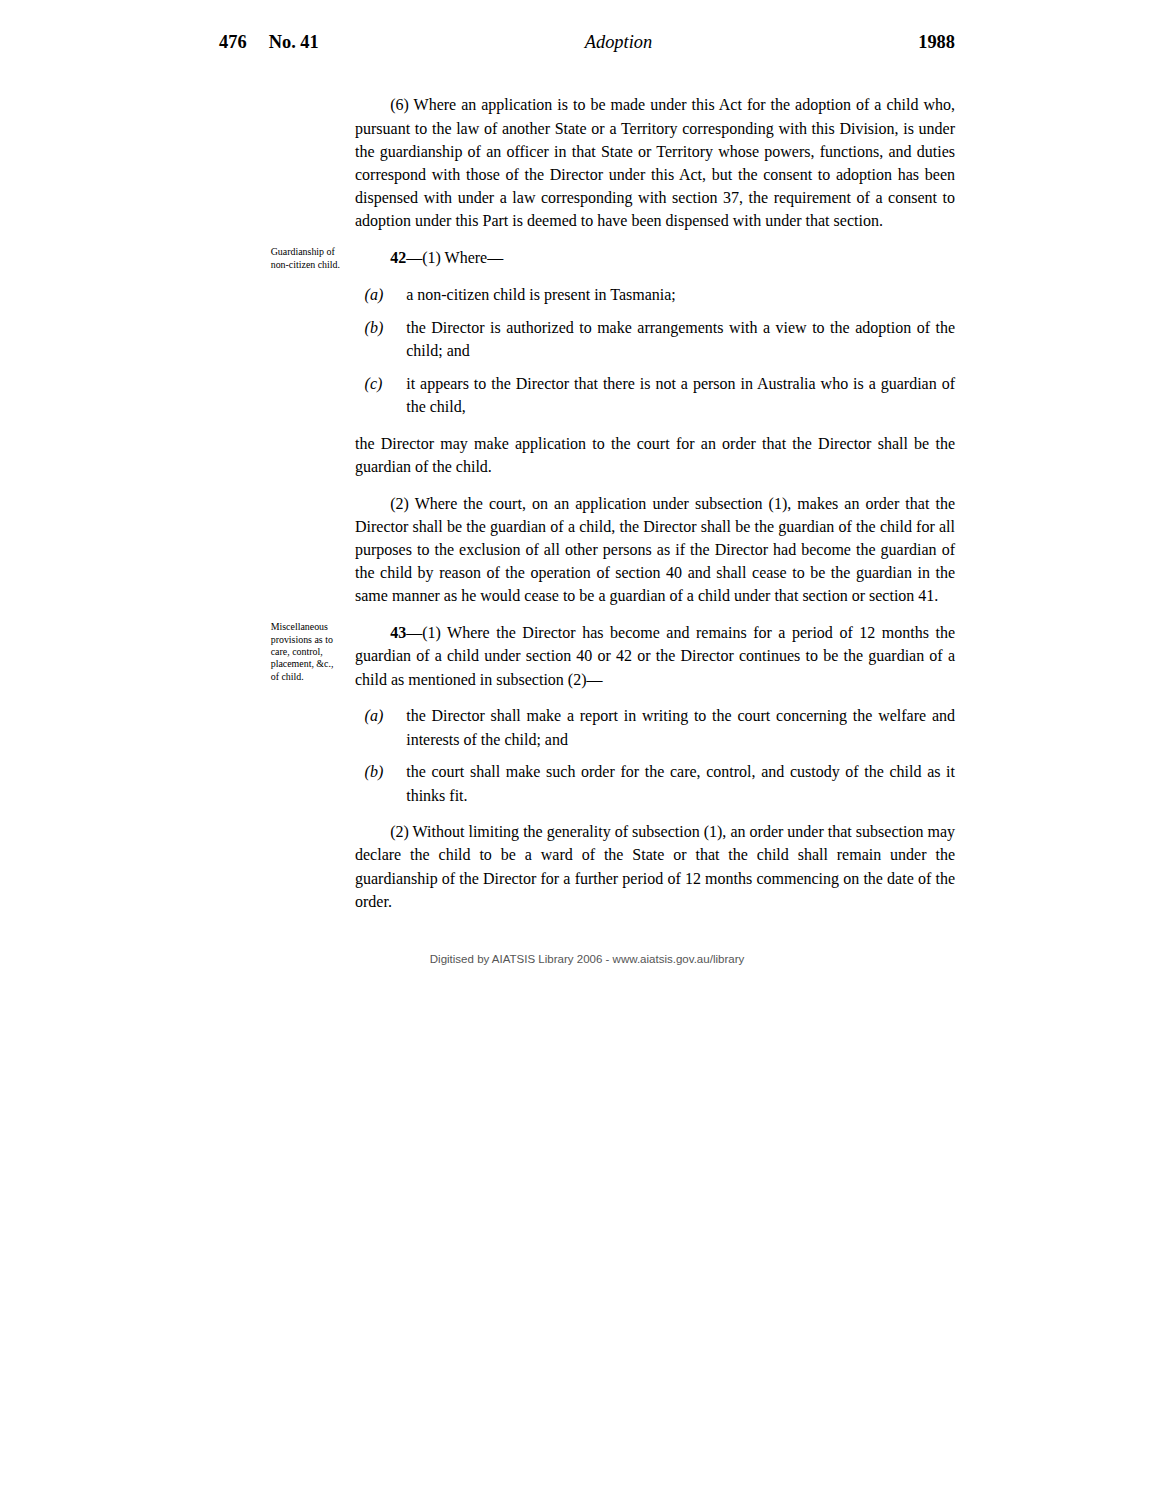476 No. 41 Adoption 1988
(6) Where an application is to be made under this Act for the adoption of a child who, pursuant to the law of another State or a Territory corresponding with this Division, is under the guardianship of an officer in that State or Territory whose powers, functions, and duties correspond with those of the Director under this Act, but the consent to adoption has been dispensed with under a law corresponding with section 37, the requirement of a consent to adoption under this Part is deemed to have been dispensed with under that section.
Guardianship of non-citizen child.
42—(1) Where—
(a) a non-citizen child is present in Tasmania;
(b) the Director is authorized to make arrangements with a view to the adoption of the child; and
(c) it appears to the Director that there is not a person in Australia who is a guardian of the child,
the Director may make application to the court for an order that the Director shall be the guardian of the child.
(2) Where the court, on an application under subsection (1), makes an order that the Director shall be the guardian of a child, the Director shall be the guardian of the child for all purposes to the exclusion of all other persons as if the Director had become the guardian of the child by reason of the operation of section 40 and shall cease to be the guardian in the same manner as he would cease to be a guardian of a child under that section or section 41.
Miscellaneous provisions as to care, control, placement, &c., of child.
43—(1) Where the Director has become and remains for a period of 12 months the guardian of a child under section 40 or 42 or the Director continues to be the guardian of a child as mentioned in subsection (2)—
(a) the Director shall make a report in writing to the court concerning the welfare and interests of the child; and
(b) the court shall make such order for the care, control, and custody of the child as it thinks fit.
(2) Without limiting the generality of subsection (1), an order under that subsection may declare the child to be a ward of the State or that the child shall remain under the guardianship of the Director for a further period of 12 months commencing on the date of the order.
Digitised by AIATSIS Library 2006 - www.aiatsis.gov.au/library